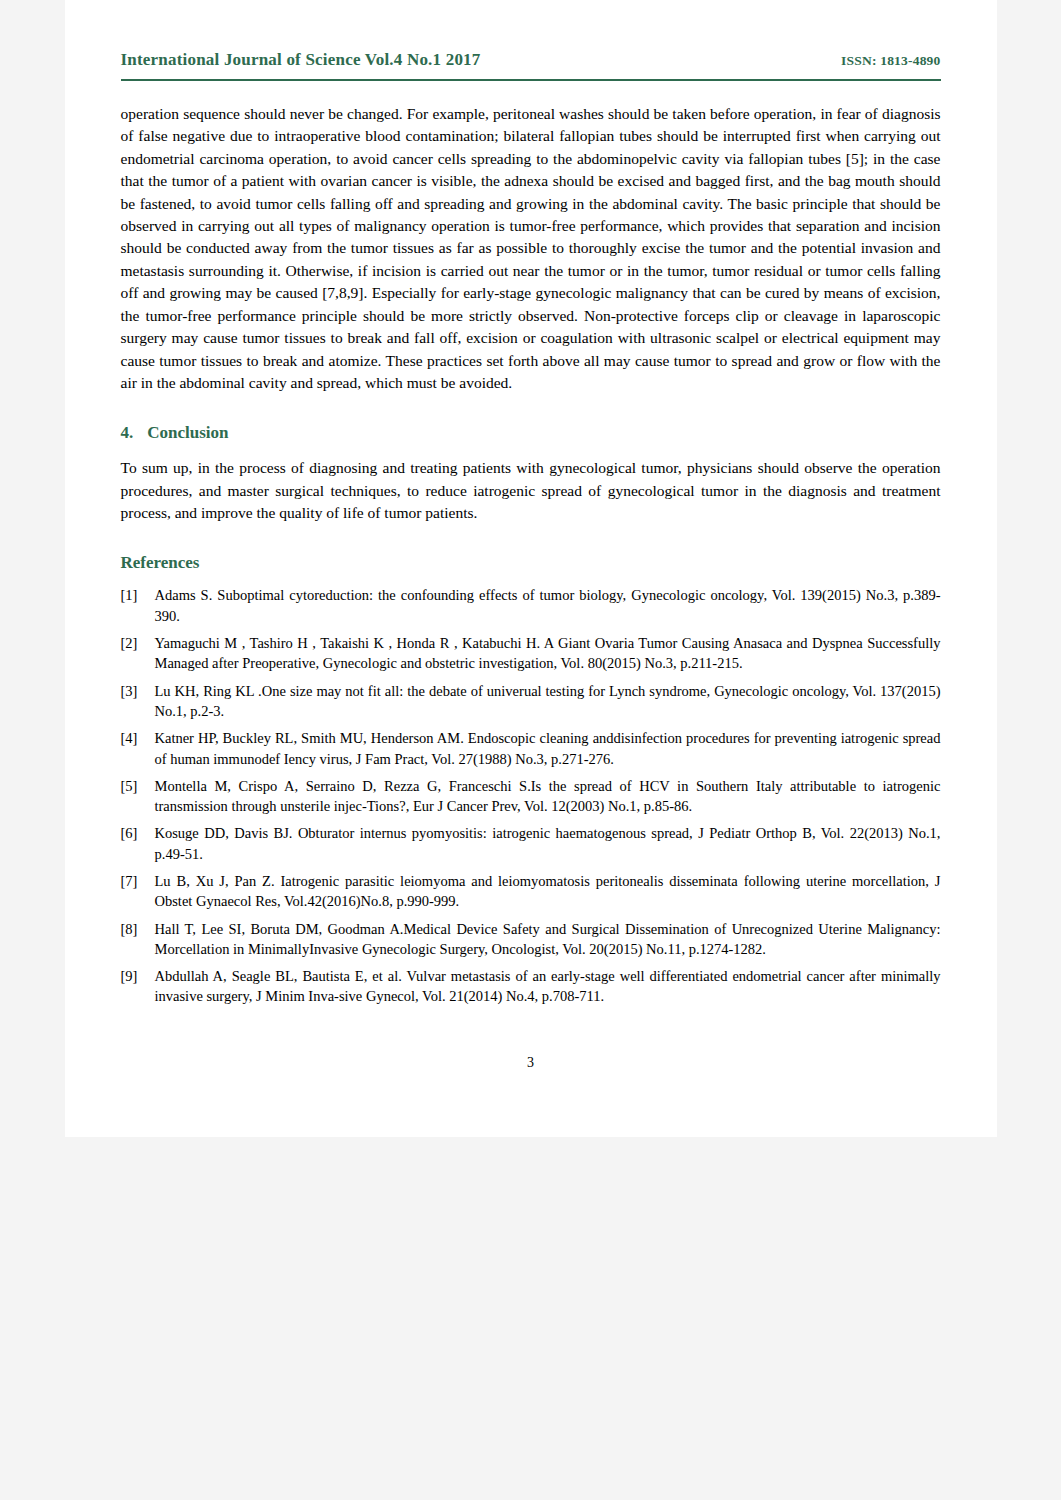International Journal of Science Vol.4 No.1 2017 ISSN: 1813-4890
operation sequence should never be changed. For example, peritoneal washes should be taken before operation, in fear of diagnosis of false negative due to intraoperative blood contamination; bilateral fallopian tubes should be interrupted first when carrying out endometrial carcinoma operation, to avoid cancer cells spreading to the abdominopelvic cavity via fallopian tubes [5]; in the case that the tumor of a patient with ovarian cancer is visible, the adnexa should be excised and bagged first, and the bag mouth should be fastened, to avoid tumor cells falling off and spreading and growing in the abdominal cavity. The basic principle that should be observed in carrying out all types of malignancy operation is tumor-free performance, which provides that separation and incision should be conducted away from the tumor tissues as far as possible to thoroughly excise the tumor and the potential invasion and metastasis surrounding it. Otherwise, if incision is carried out near the tumor or in the tumor, tumor residual or tumor cells falling off and growing may be caused [7,8,9]. Especially for early-stage gynecologic malignancy that can be cured by means of excision, the tumor-free performance principle should be more strictly observed. Non-protective forceps clip or cleavage in laparoscopic surgery may cause tumor tissues to break and fall off, excision or coagulation with ultrasonic scalpel or electrical equipment may cause tumor tissues to break and atomize. These practices set forth above all may cause tumor to spread and grow or flow with the air in the abdominal cavity and spread, which must be avoided.
4. Conclusion
To sum up, in the process of diagnosing and treating patients with gynecological tumor, physicians should observe the operation procedures, and master surgical techniques, to reduce iatrogenic spread of gynecological tumor in the diagnosis and treatment process, and improve the quality of life of tumor patients.
References
[1] Adams S. Suboptimal cytoreduction: the confounding effects of tumor biology, Gynecologic oncology, Vol. 139(2015) No.3, p.389-390.
[2] Yamaguchi M , Tashiro H , Takaishi K , Honda R , Katabuchi H. A Giant Ovaria Tumor Causing Anasaca and Dyspnea Successfully Managed after Preoperative, Gynecologic and obstetric investigation, Vol. 80(2015) No.3, p.211-215.
[3] Lu KH, Ring KL .One size may not fit all: the debate of univerual testing for Lynch syndrome, Gynecologic oncology, Vol. 137(2015) No.1, p.2-3.
[4] Katner HP, Buckley RL, Smith MU, Henderson AM. Endoscopic cleaning anddisinfection procedures for preventing iatrogenic spread of human immunodef Iency virus, J Fam Pract, Vol. 27(1988) No.3, p.271-276.
[5] Montella M, Crispo A, Serraino D, Rezza G, Franceschi S.Is the spread of HCV in Southern Italy attributable to iatrogenic transmission through unsterile injec-Tions?, Eur J Cancer Prev, Vol. 12(2003) No.1, p.85-86.
[6] Kosuge DD, Davis BJ. Obturator internus pyomyositis: iatrogenic haematogenous spread, J Pediatr Orthop B, Vol. 22(2013) No.1, p.49-51.
[7] Lu B, Xu J, Pan Z. Iatrogenic parasitic leiomyoma and leiomyomatosis peritonealis disseminata following uterine morcellation, J Obstet Gynaecol Res, Vol.42(2016)No.8, p.990-999.
[8] Hall T, Lee SI, Boruta DM, Goodman A.Medical Device Safety and Surgical Dissemination of Unrecognized Uterine Malignancy: Morcellation in MinimallyInvasive Gynecologic Surgery, Oncologist, Vol. 20(2015) No.11, p.1274-1282.
[9] Abdullah A, Seagle BL, Bautista E, et al. Vulvar metastasis of an early-stage well differentiated endometrial cancer after minimally invasive surgery, J Minim Inva-sive Gynecol, Vol. 21(2014) No.4, p.708-711.
3